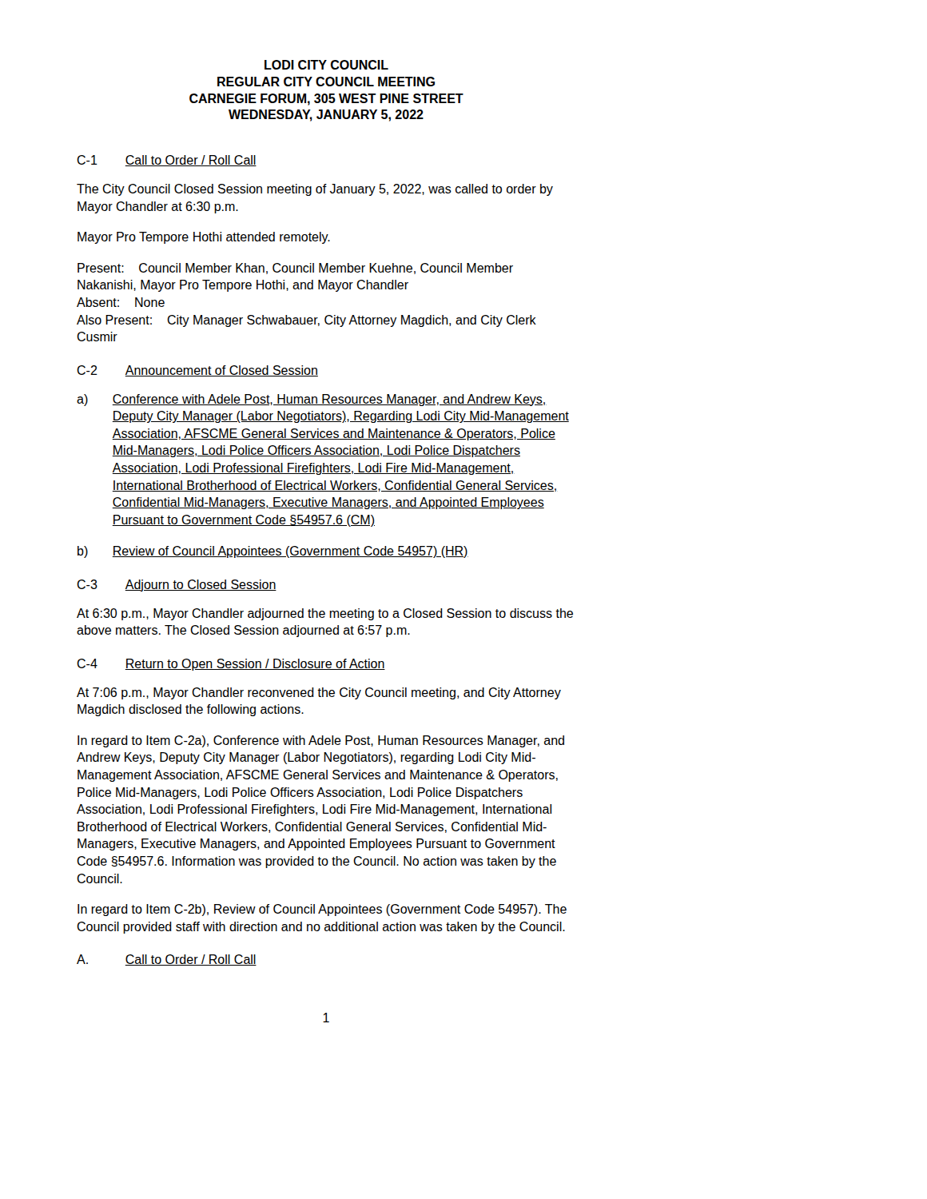LODI CITY COUNCIL
REGULAR CITY COUNCIL MEETING
CARNEGIE FORUM, 305 WEST PINE STREET
WEDNESDAY, JANUARY 5, 2022
C-1 Call to Order / Roll Call
The City Council Closed Session meeting of January 5, 2022, was called to order by Mayor Chandler at 6:30 p.m.
Mayor Pro Tempore Hothi attended remotely.
Present: Council Member Khan, Council Member Kuehne, Council Member Nakanishi, Mayor Pro Tempore Hothi, and Mayor Chandler
Absent: None
Also Present: City Manager Schwabauer, City Attorney Magdich, and City Clerk Cusmir
C-2 Announcement of Closed Session
a) Conference with Adele Post, Human Resources Manager, and Andrew Keys, Deputy City Manager (Labor Negotiators), Regarding Lodi City Mid-Management Association, AFSCME General Services and Maintenance & Operators, Police Mid-Managers, Lodi Police Officers Association, Lodi Police Dispatchers Association, Lodi Professional Firefighters, Lodi Fire Mid-Management, International Brotherhood of Electrical Workers, Confidential General Services, Confidential Mid-Managers, Executive Managers, and Appointed Employees Pursuant to Government Code §54957.6 (CM)
b) Review of Council Appointees (Government Code 54957) (HR)
C-3 Adjourn to Closed Session
At 6:30 p.m., Mayor Chandler adjourned the meeting to a Closed Session to discuss the above matters. The Closed Session adjourned at 6:57 p.m.
C-4 Return to Open Session / Disclosure of Action
At 7:06 p.m., Mayor Chandler reconvened the City Council meeting, and City Attorney Magdich disclosed the following actions.
In regard to Item C-2a), Conference with Adele Post, Human Resources Manager, and Andrew Keys, Deputy City Manager (Labor Negotiators), regarding Lodi City Mid-Management Association, AFSCME General Services and Maintenance & Operators, Police Mid-Managers, Lodi Police Officers Association, Lodi Police Dispatchers Association, Lodi Professional Firefighters, Lodi Fire Mid-Management, International Brotherhood of Electrical Workers, Confidential General Services, Confidential Mid-Managers, Executive Managers, and Appointed Employees Pursuant to Government Code §54957.6. Information was provided to the Council. No action was taken by the Council.
In regard to Item C-2b), Review of Council Appointees (Government Code 54957). The Council provided staff with direction and no additional action was taken by the Council.
A. Call to Order / Roll Call
1